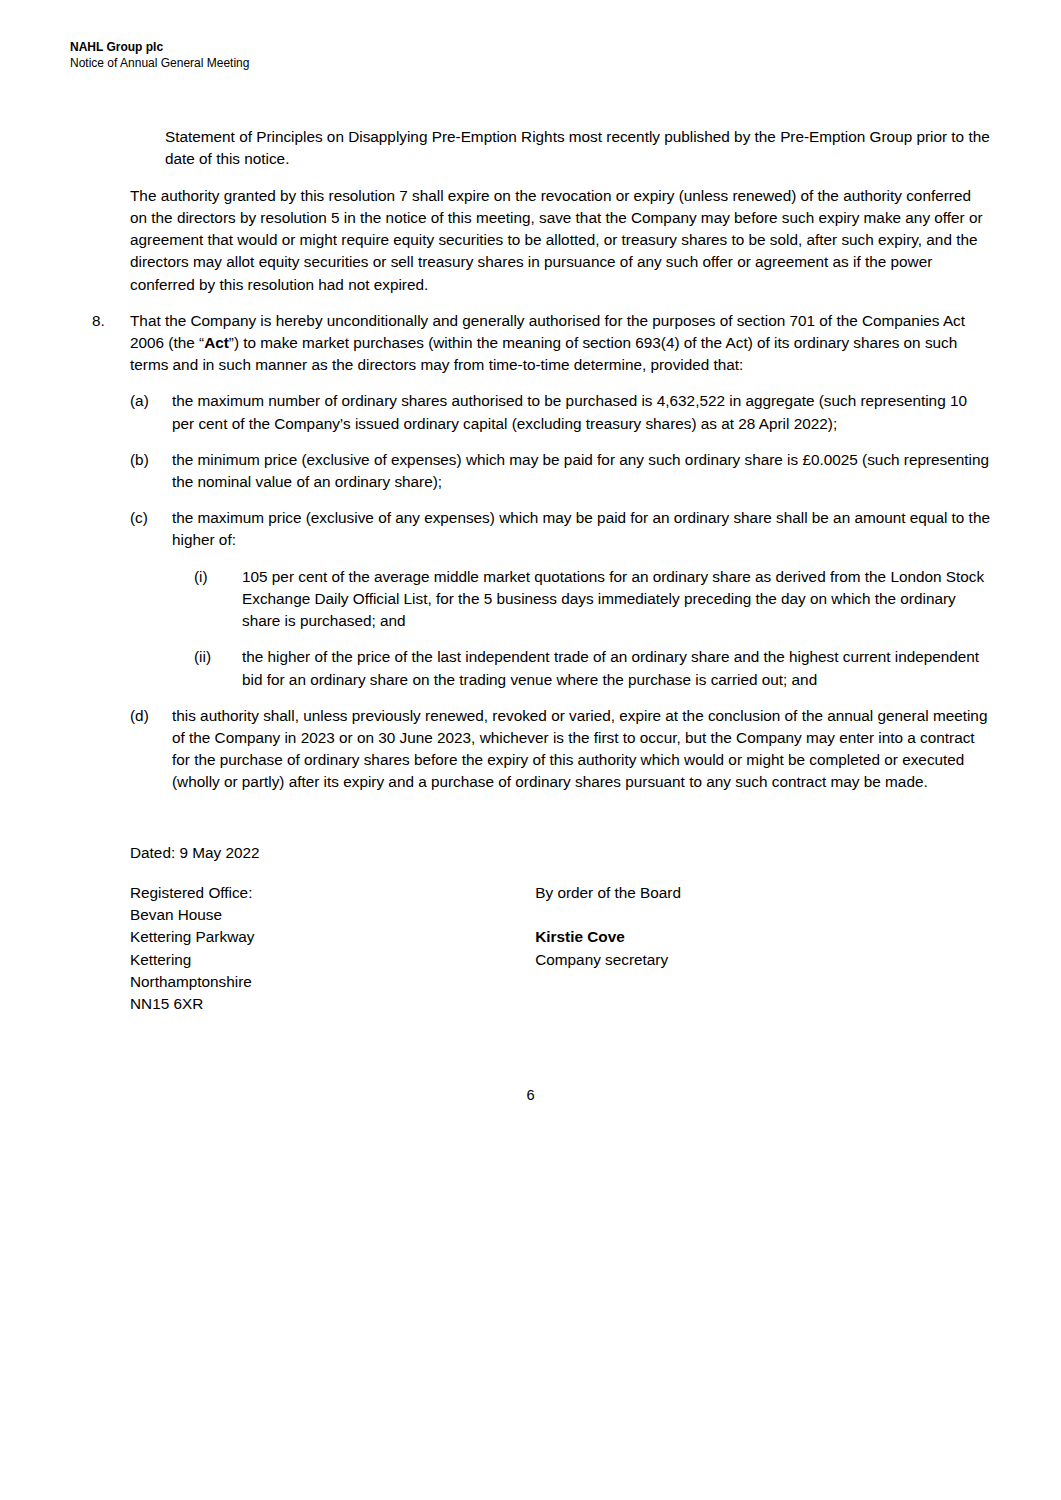NAHL Group plc
Notice of Annual General Meeting
Statement of Principles on Disapplying Pre-Emption Rights most recently published by the Pre-Emption Group prior to the date of this notice.
The authority granted by this resolution 7 shall expire on the revocation or expiry (unless renewed) of the authority conferred on the directors by resolution 5 in the notice of this meeting, save that the Company may before such expiry make any offer or agreement that would or might require equity securities to be allotted, or treasury shares to be sold, after such expiry, and the directors may allot equity securities or sell treasury shares in pursuance of any such offer or agreement as if the power conferred by this resolution had not expired.
8. That the Company is hereby unconditionally and generally authorised for the purposes of section 701 of the Companies Act 2006 (the “Act”) to make market purchases (within the meaning of section 693(4) of the Act) of its ordinary shares on such terms and in such manner as the directors may from time-to-time determine, provided that:
(a) the maximum number of ordinary shares authorised to be purchased is 4,632,522 in aggregate (such representing 10 per cent of the Company’s issued ordinary capital (excluding treasury shares) as at 28 April 2022);
(b) the minimum price (exclusive of expenses) which may be paid for any such ordinary share is £0.0025 (such representing the nominal value of an ordinary share);
(c) the maximum price (exclusive of any expenses) which may be paid for an ordinary share shall be an amount equal to the higher of:
(i) 105 per cent of the average middle market quotations for an ordinary share as derived from the London Stock Exchange Daily Official List, for the 5 business days immediately preceding the day on which the ordinary share is purchased; and
(ii) the higher of the price of the last independent trade of an ordinary share and the highest current independent bid for an ordinary share on the trading venue where the purchase is carried out; and
(d) this authority shall, unless previously renewed, revoked or varied, expire at the conclusion of the annual general meeting of the Company in 2023 or on 30 June 2023, whichever is the first to occur, but the Company may enter into a contract for the purchase of ordinary shares before the expiry of this authority which would or might be completed or executed (wholly or partly) after its expiry and a purchase of ordinary shares pursuant to any such contract may be made.
Dated: 9 May 2022
| Registered Office: | By order of the Board |
| Bevan House | |
| Kettering Parkway | Kirstie Cove |
| Kettering | Company secretary |
| Northamptonshire | |
| NN15 6XR | |
6